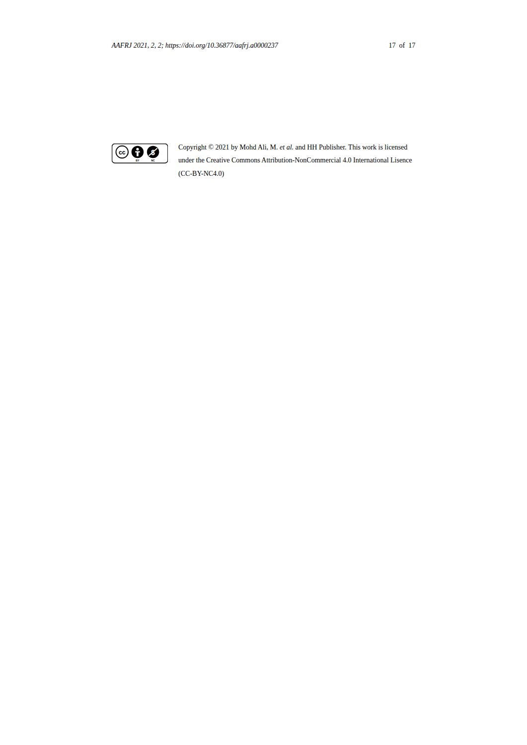AAFRJ 2021, 2, 2; https://doi.org/10.36877/aafrj.a0000237 17 of 17
cc $ BY NC
Copyright © 2021 by Mohd Ali, M. et al. and HH Publisher. This work is licensed under the Creative Commons Attribution-NonCommercial 4.0 International Lisence (CC-BY-NC4.0)